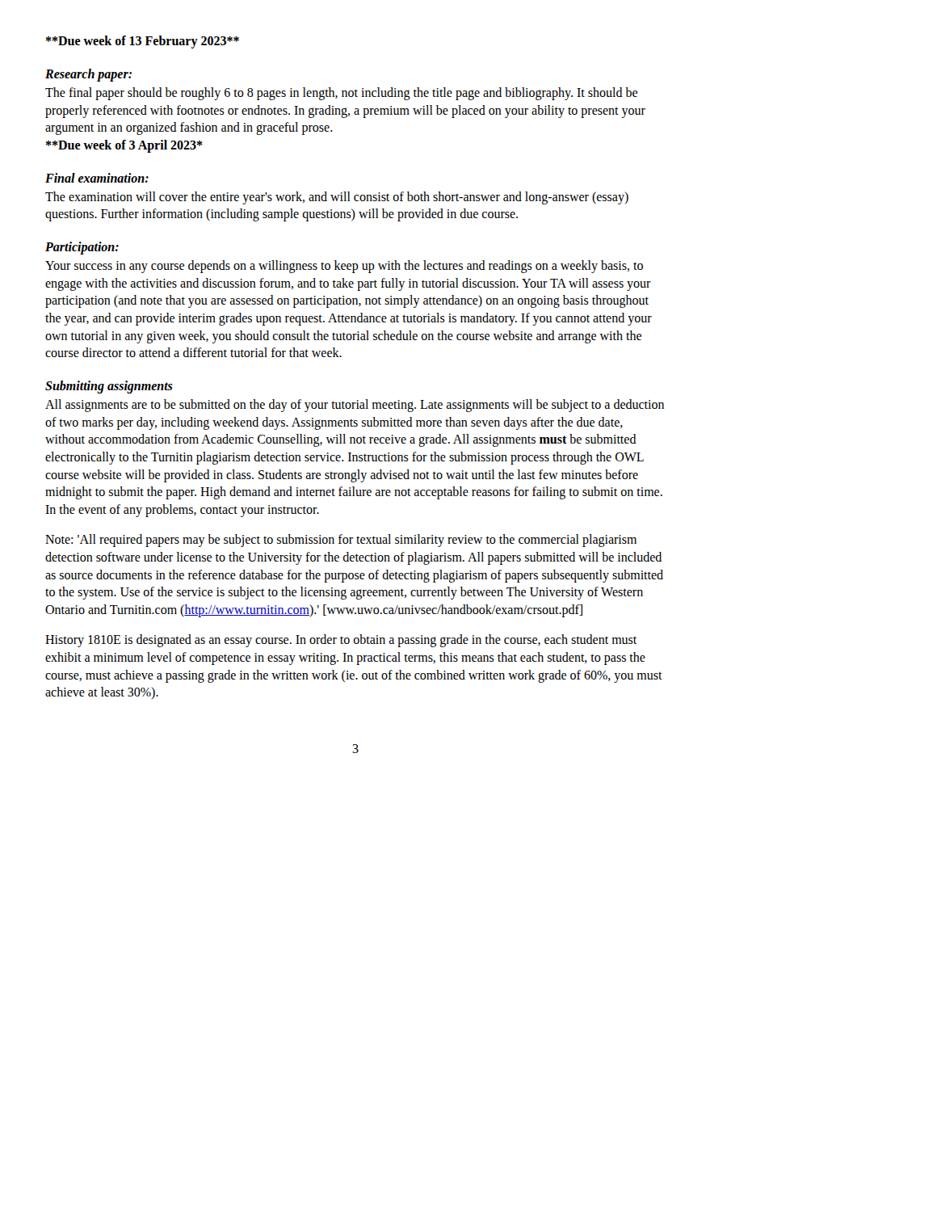**Due week of 13 February 2023**
Research paper:
The final paper should be roughly 6 to 8 pages in length, not including the title page and bibliography. It should be properly referenced with footnotes or endnotes. In grading, a premium will be placed on your ability to present your argument in an organized fashion and in graceful prose.
**Due week of 3 April 2023*
Final examination:
The examination will cover the entire year's work, and will consist of both short-answer and long-answer (essay) questions. Further information (including sample questions) will be provided in due course.
Participation:
Your success in any course depends on a willingness to keep up with the lectures and readings on a weekly basis, to engage with the activities and discussion forum, and to take part fully in tutorial discussion. Your TA will assess your participation (and note that you are assessed on participation, not simply attendance) on an ongoing basis throughout the year, and can provide interim grades upon request. Attendance at tutorials is mandatory. If you cannot attend your own tutorial in any given week, you should consult the tutorial schedule on the course website and arrange with the course director to attend a different tutorial for that week.
Submitting assignments
All assignments are to be submitted on the day of your tutorial meeting. Late assignments will be subject to a deduction of two marks per day, including weekend days. Assignments submitted more than seven days after the due date, without accommodation from Academic Counselling, will not receive a grade. All assignments must be submitted electronically to the Turnitin plagiarism detection service. Instructions for the submission process through the OWL course website will be provided in class. Students are strongly advised not to wait until the last few minutes before midnight to submit the paper. High demand and internet failure are not acceptable reasons for failing to submit on time. In the event of any problems, contact your instructor.
Note: 'All required papers may be subject to submission for textual similarity review to the commercial plagiarism detection software under license to the University for the detection of plagiarism. All papers submitted will be included as source documents in the reference database for the purpose of detecting plagiarism of papers subsequently submitted to the system. Use of the service is subject to the licensing agreement, currently between The University of Western Ontario and Turnitin.com (http://www.turnitin.com).' [www.uwo.ca/univsec/handbook/exam/crsout.pdf]
History 1810E is designated as an essay course. In order to obtain a passing grade in the course, each student must exhibit a minimum level of competence in essay writing. In practical terms, this means that each student, to pass the course, must achieve a passing grade in the written work (ie. out of the combined written work grade of 60%, you must achieve at least 30%).
3